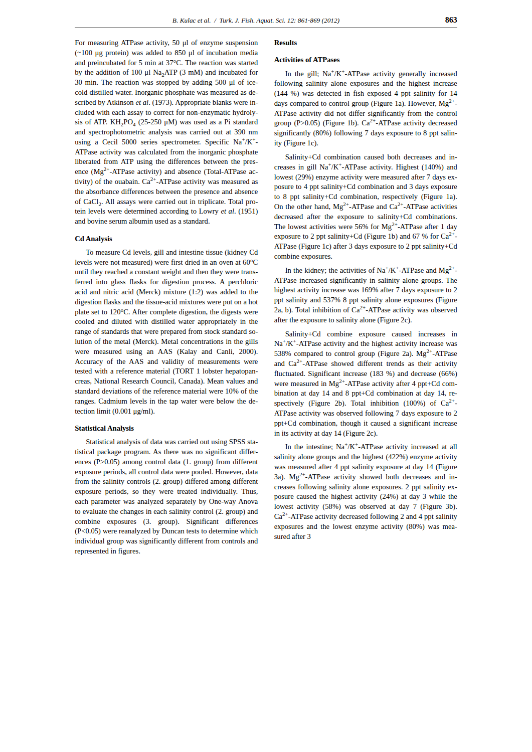B. Kulac et al. / Turk. J. Fish. Aquat. Sci. 12: 861-869 (2012) 863
For measuring ATPase activity, 50 μl of enzyme suspension (~100 μg protein) was added to 850 μl of incubation media and preincubated for 5 min at 37°C. The reaction was started by the addition of 100 μl Na2ATP (3 mM) and incubated for 30 min. The reaction was stopped by adding 500 μl of ice-cold distilled water. Inorganic phosphate was measured as described by Atkinson et al. (1973). Appropriate blanks were included with each assay to correct for non-enzymatic hydrolysis of ATP. KH2PO4 (25-250 μM) was used as a Pi standard and spectrophotometric analysis was carried out at 390 nm using a Cecil 5000 series spectrometer. Specific Na+/K+-ATPase activity was calculated from the inorganic phosphate liberated from ATP using the differences between the presence (Mg2+-ATPase activity) and absence (Total-ATPase activity) of the ouabain. Ca2+-ATPase activity was measured as the absorbance differences between the presence and absence of CaCl2. All assays were carried out in triplicate. Total protein levels were determined according to Lowry et al. (1951) and bovine serum albumin used as a standard.
Cd Analysis
To measure Cd levels, gill and intestine tissue (kidney Cd levels were not measured) were first dried in an oven at 60°C until they reached a constant weight and then they were transferred into glass flasks for digestion process. A perchloric acid and nitric acid (Merck) mixture (1:2) was added to the digestion flasks and the tissue-acid mixtures were put on a hot plate set to 120°C. After complete digestion, the digests were cooled and diluted with distilled water appropriately in the range of standards that were prepared from stock standard solution of the metal (Merck). Metal concentrations in the gills were measured using an AAS (Kalay and Canli, 2000). Accuracy of the AAS and validity of measurements were tested with a reference material (TORT 1 lobster hepatopancreas, National Research Council, Canada). Mean values and standard deviations of the reference material were 10% of the ranges. Cadmium levels in the tap water were below the detection limit (0.001 μg/ml).
Statistical Analysis
Statistical analysis of data was carried out using SPSS statistical package program. As there was no significant differences (P>0.05) among control data (1. group) from different exposure periods, all control data were pooled. However, data from the salinity controls (2. group) differed among different exposure periods, so they were treated individually. Thus, each parameter was analyzed separately by One-way Anova to evaluate the changes in each salinity control (2. group) and combine exposures (3. group). Significant differences (P<0.05) were reanalyzed by Duncan tests to determine which individual group was significantly different from controls and represented in figures.
Results
Activities of ATPases
In the gill; Na+/K+-ATPase activity generally increased following salinity alone exposures and the highest increase (144 %) was detected in fish exposed 4 ppt salinity for 14 days compared to control group (Figure 1a). However, Mg2+-ATPase activity did not differ significantly from the control group (P>0.05) (Figure 1b). Ca2+-ATPase activity decreased significantly (80%) following 7 days exposure to 8 ppt salinity (Figure 1c).
Salinity+Cd combination caused both decreases and increases in gill Na+/K+-ATPase activity. Highest (140%) and lowest (29%) enzyme activity were measured after 7 days exposure to 4 ppt salinity+Cd combination and 3 days exposure to 8 ppt salinity+Cd combination, respectively (Figure 1a). On the other hand, Mg2+-ATPase and Ca2+-ATPase activities decreased after the exposure to salinity+Cd combinations. The lowest activities were 56% for Mg2+-ATPase after 1 day exposure to 2 ppt salinity+Cd (Figure 1b) and 67 % for Ca2+-ATPase (Figure 1c) after 3 days exposure to 2 ppt salinity+Cd combine exposures.
In the kidney; the activities of Na+/K+-ATPase and Mg2+-ATPase increased significantly in salinity alone groups. The highest activity increase was 169% after 7 days exposure to 2 ppt salinity and 537% 8 ppt salinity alone exposures (Figure 2a, b). Total inhibition of Ca2+-ATPase activity was observed after the exposure to salinity alone (Figure 2c).
Salinity+Cd combine exposure caused increases in Na+/K+-ATPase activity and the highest activity increase was 538% compared to control group (Figure 2a). Mg2+-ATPase and Ca2+-ATPase showed different trends as their activity fluctuated. Significant increase (183 %) and decrease (66%) were measured in Mg2+-ATPase activity after 4 ppt+Cd combination at day 14 and 8 ppt+Cd combination at day 14, respectively (Figure 2b). Total inhibition (100%) of Ca2+-ATPase activity was observed following 7 days exposure to 2 ppt+Cd combination, though it caused a significant increase in its activity at day 14 (Figure 2c).
In the intestine; Na+/K+-ATPase activity increased at all salinity alone groups and the highest (422%) enzyme activity was measured after 4 ppt salinity exposure at day 14 (Figure 3a). Mg2+-ATPase activity showed both decreases and increases following salinity alone exposures. 2 ppt salinity exposure caused the highest activity (24%) at day 3 while the lowest activity (58%) was observed at day 7 (Figure 3b). Ca2+-ATPase activity decreased following 2 and 4 ppt salinity exposures and the lowest enzyme activity (80%) was measured after 3